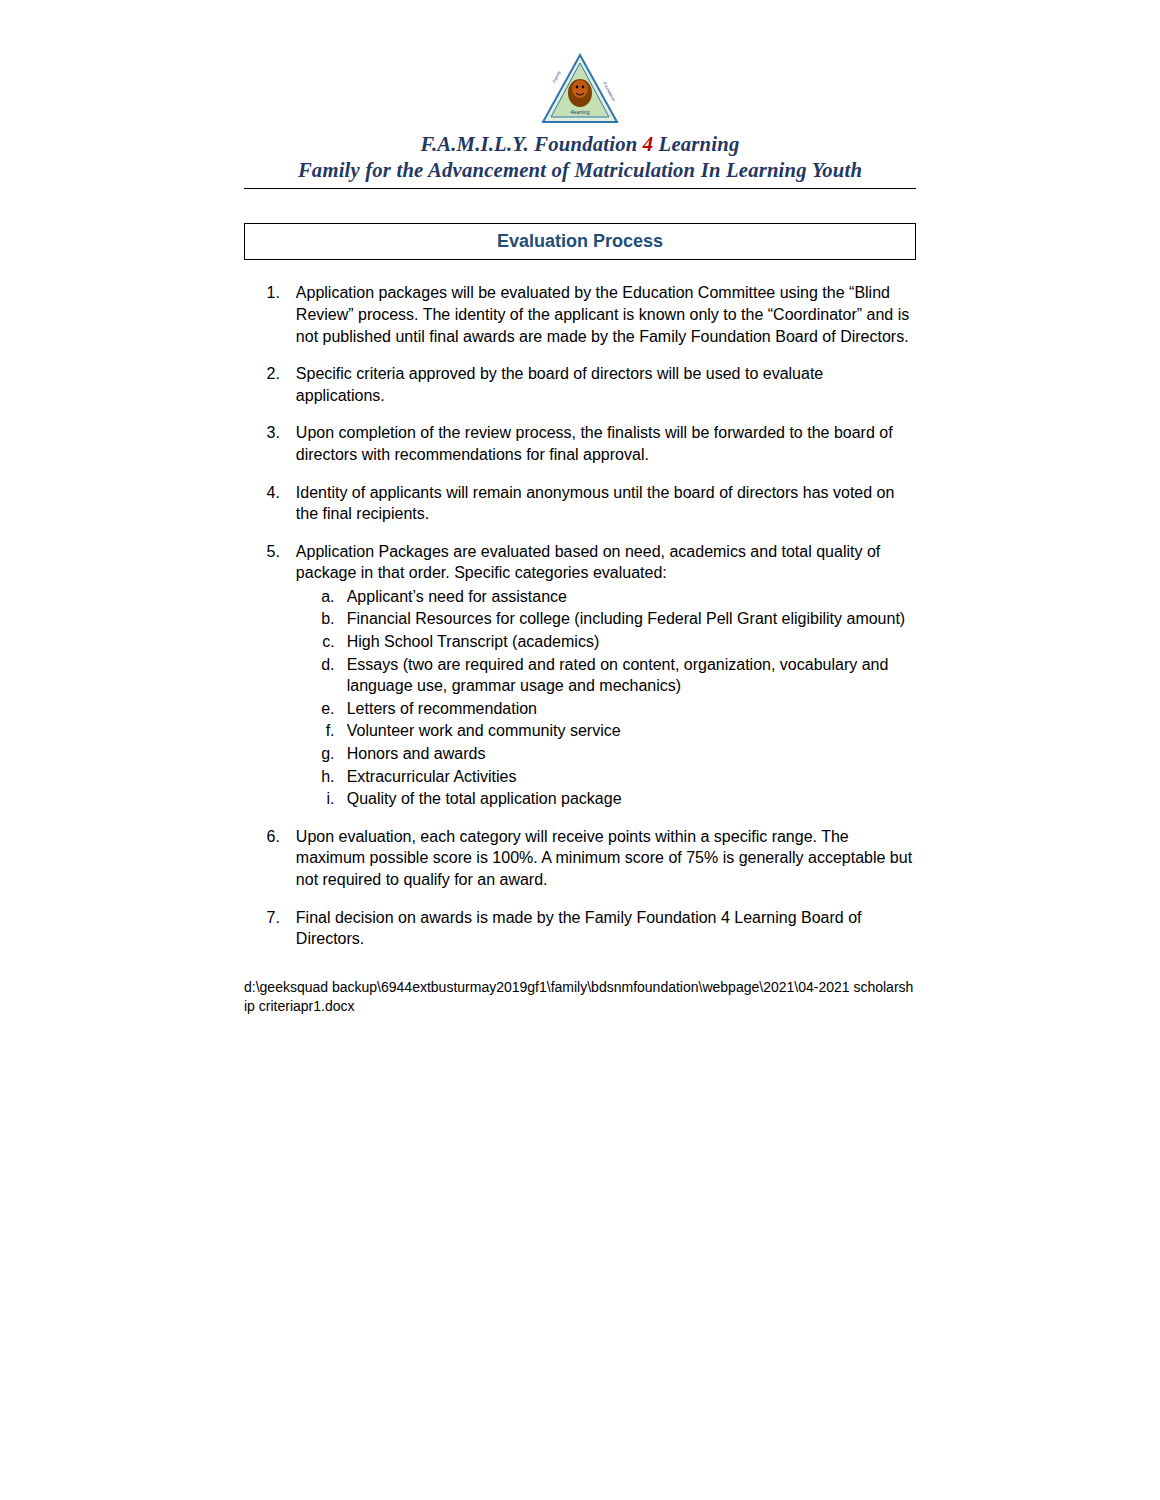Family Foundation 4learning
F.A.M.I.L.Y. Foundation 4 Learning
Family for the Advancement of Matriculation In Learning Youth
Evaluation Process
Application packages will be evaluated by the Education Committee using the “Blind Review” process. The identity of the applicant is known only to the “Coordinator” and is not published until final awards are made by the Family Foundation Board of Directors.
Specific criteria approved by the board of directors will be used to evaluate applications.
Upon completion of the review process, the finalists will be forwarded to the board of directors with recommendations for final approval.
Identity of applicants will remain anonymous until the board of directors has voted on the final recipients.
Application Packages are evaluated based on need, academics and total quality of package in that order. Specific categories evaluated:
Applicant’s need for assistance
Financial Resources for college (including Federal Pell Grant eligibility amount)
High School Transcript (academics)
Essays (two are required and rated on content, organization, vocabulary and language use, grammar usage and mechanics)
Letters of recommendation
Volunteer work and community service
Honors and awards
Extracurricular Activities
Quality of the total application package
Upon evaluation, each category will receive points within a specific range. The maximum possible score is 100%. A minimum score of 75% is generally acceptable but not required to qualify for an award.
Final decision on awards is made by the Family Foundation 4 Learning Board of Directors.
d:\geeksquad backup\6944extbusturmay2019gf1\family\bdsnmfoundation\webpage\2021\04-2021 scholarship criteriapr1.docx